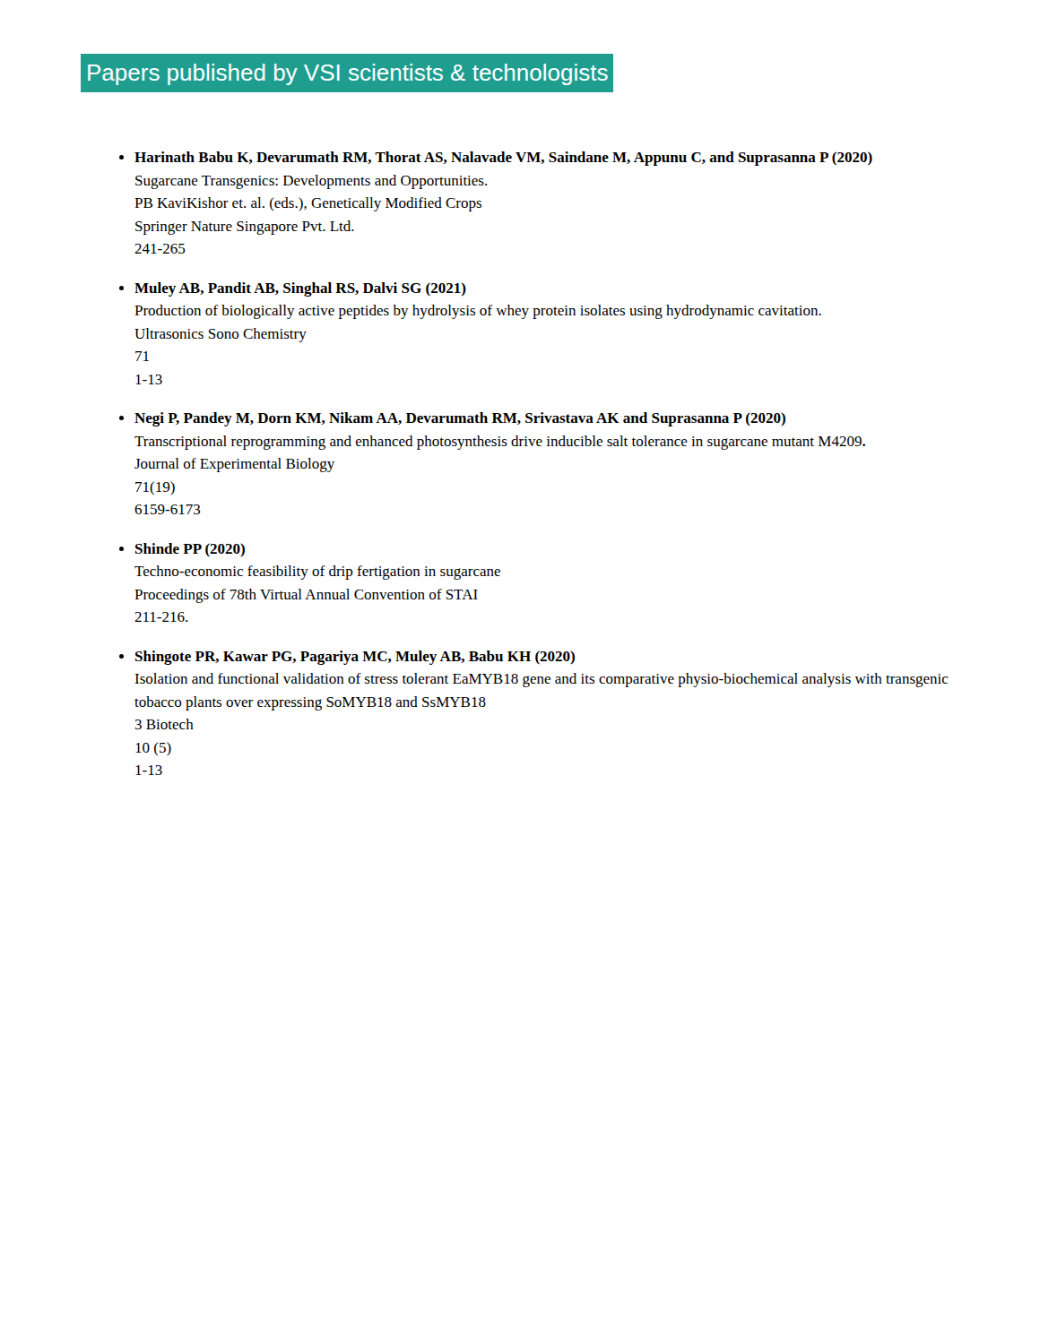Papers published by VSI scientists & technologists
Harinath Babu K, Devarumath RM, Thorat AS, Nalavade VM, Saindane M, Appunu C, and Suprasanna P (2020) Sugarcane Transgenics: Developments and Opportunities. PB KaviKishor et. al. (eds.), Genetically Modified Crops Springer Nature Singapore Pvt. Ltd. 241-265
Muley AB, Pandit AB, Singhal RS, Dalvi SG (2021) Production of biologically active peptides by hydrolysis of whey protein isolates using hydrodynamic cavitation. Ultrasonics Sono Chemistry 71 1-13
Negi P, Pandey M, Dorn KM, Nikam AA, Devarumath RM, Srivastava AK and Suprasanna P (2020) Transcriptional reprogramming and enhanced photosynthesis drive inducible salt tolerance in sugarcane mutant M4209. Journal of Experimental Biology 71(19) 6159-6173
Shinde PP (2020) Techno-economic feasibility of drip fertigation in sugarcane Proceedings of 78th Virtual Annual Convention of STAI 211-216.
Shingote PR, Kawar PG, Pagariya MC, Muley AB, Babu KH (2020) Isolation and functional validation of stress tolerant EaMYB18 gene and its comparative physio-biochemical analysis with transgenic tobacco plants over expressing SoMYB18 and SsMYB18 3 Biotech 10 (5) 1-13